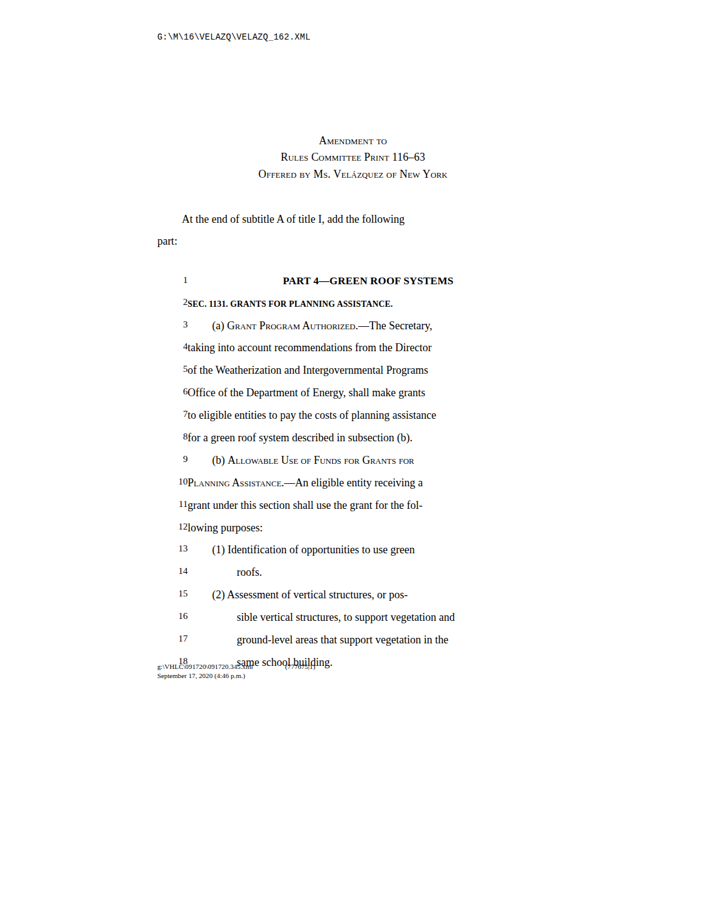G:\M\16\VELAZQ\VELAZQ_162.XML
Amendment to
Rules Committee Print 116–63
Offered by Ms. Velázquez of New York
At the end of subtitle A of title I, add the following part:
| 1 | PART 4—GREEN ROOF SYSTEMS |
| 2 | SEC. 1131. GRANTS FOR PLANNING ASSISTANCE. |
| 3 | (a) Grant Program Authorized. —The Secretary, |
| 4 | taking into account recommendations from the Director |
| 5 | of the Weatherization and Intergovernmental Programs |
| 6 | Office of the Department of Energy, shall make grants |
| 7 | to eligible entities to pay the costs of planning assistance |
| 8 | for a green roof system described in subsection (b). |
| 9 | (b) Allowable Use of Funds for Grants for |
| 10 | Planning Assistance. —An eligible entity receiving a |
| 11 | grant under this section shall use the grant for the fol- |
| 12 | lowing purposes: |
| 13 | (1) Identification of opportunities to use green |
| 14 | roofs. |
| 15 | (2) Assessment of vertical structures, or pos- |
| 16 | sible vertical structures, to support vegetation and |
| 17 | ground-level areas that support vegetation in the |
| 18 | same school building. |
g:\VHLC\091720\091720.345.xml(777675|1)
September 17, 2020 (4:46 p.m.)